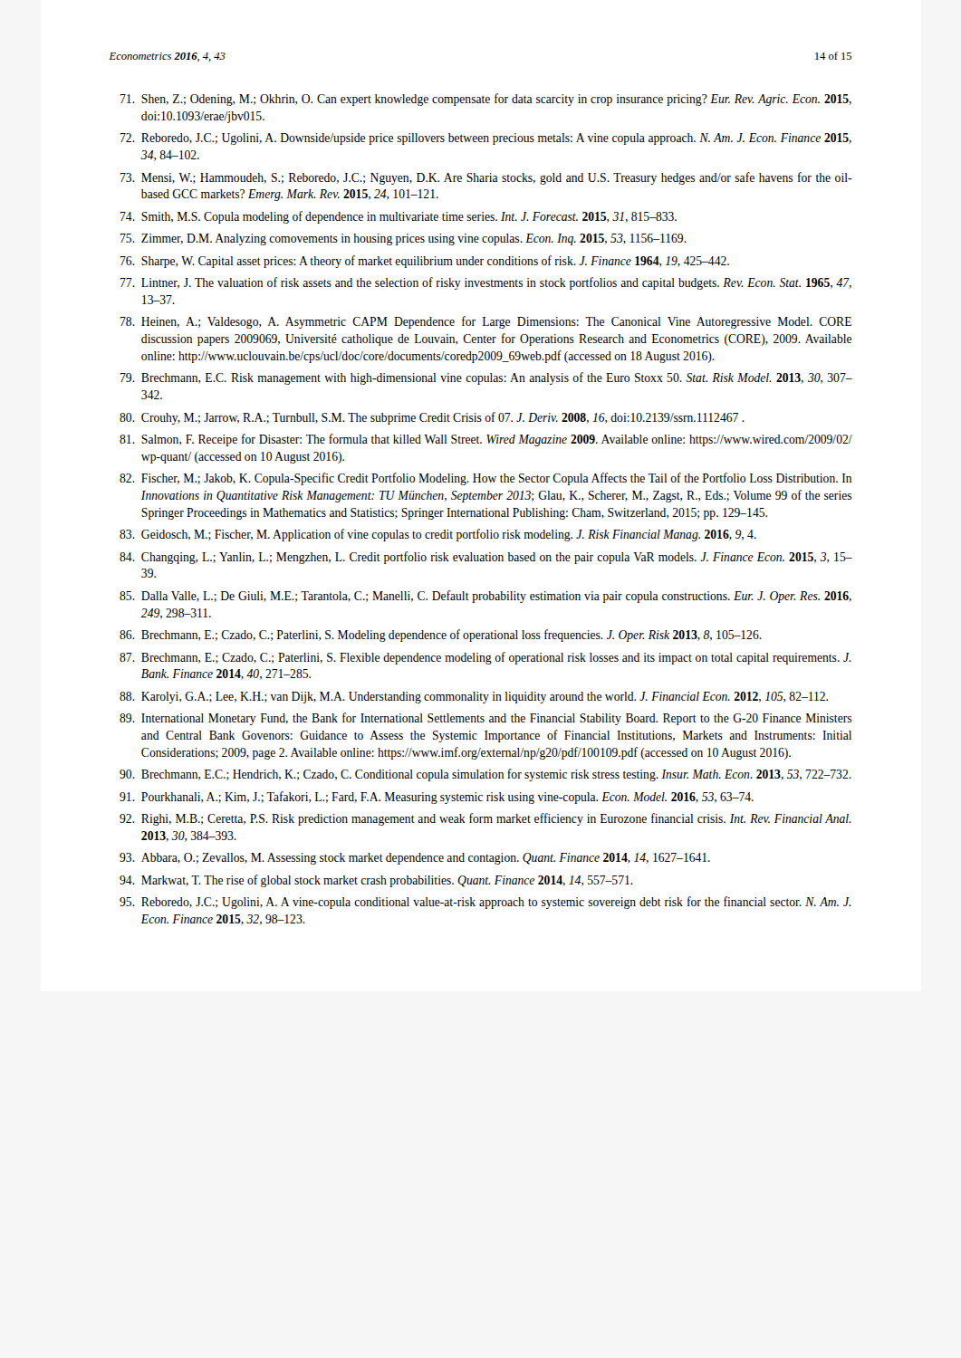Econometrics 2016, 4, 43 14 of 15
Shen, Z.; Odening, M.; Okhrin, O. Can expert knowledge compensate for data scarcity in crop insurance pricing? Eur. Rev. Agric. Econ. 2015, doi:10.1093/erae/jbv015.
Reboredo, J.C.; Ugolini, A. Downside/upside price spillovers between precious metals: A vine copula approach. N. Am. J. Econ. Finance 2015, 34, 84–102.
Mensi, W.; Hammoudeh, S.; Reboredo, J.C.; Nguyen, D.K. Are Sharia stocks, gold and U.S. Treasury hedges and/or safe havens for the oil-based GCC markets? Emerg. Mark. Rev. 2015, 24, 101–121.
Smith, M.S. Copula modeling of dependence in multivariate time series. Int. J. Forecast. 2015, 31, 815–833.
Zimmer, D.M. Analyzing comovements in housing prices using vine copulas. Econ. Inq. 2015, 53, 1156–1169.
Sharpe, W. Capital asset prices: A theory of market equilibrium under conditions of risk. J. Finance 1964, 19, 425–442.
Lintner, J. The valuation of risk assets and the selection of risky investments in stock portfolios and capital budgets. Rev. Econ. Stat. 1965, 47, 13–37.
Heinen, A.; Valdesogo, A. Asymmetric CAPM Dependence for Large Dimensions: The Canonical Vine Autoregressive Model. CORE discussion papers 2009069, Université catholique de Louvain, Center for Operations Research and Econometrics (CORE), 2009. Available online: http://www.uclouvain.be/cps/ucl/doc/core/documents/coredp2009_69web.pdf (accessed on 18 August 2016).
Brechmann, E.C. Risk management with high-dimensional vine copulas: An analysis of the Euro Stoxx 50. Stat. Risk Model. 2013, 30, 307–342.
Crouhy, M.; Jarrow, R.A.; Turnbull, S.M. The subprime Credit Crisis of 07. J. Deriv. 2008, 16, doi:10.2139/ssrn.1112467 .
Salmon, F. Receipe for Disaster: The formula that killed Wall Street. Wired Magazine 2009. Available online: https://www.wired.com/2009/02/wp-quant/ (accessed on 10 August 2016).
Fischer, M.; Jakob, K. Copula-Specific Credit Portfolio Modeling. How the Sector Copula Affects the Tail of the Portfolio Loss Distribution. In Innovations in Quantitative Risk Management: TU München, September 2013; Glau, K., Scherer, M., Zagst, R., Eds.; Volume 99 of the series Springer Proceedings in Mathematics and Statistics; Springer International Publishing: Cham, Switzerland, 2015; pp. 129–145.
Geidosch, M.; Fischer, M. Application of vine copulas to credit portfolio risk modeling. J. Risk Financial Manag. 2016, 9, 4.
Changqing, L.; Yanlin, L.; Mengzhen, L. Credit portfolio risk evaluation based on the pair copula VaR models. J. Finance Econ. 2015, 3, 15–39.
Dalla Valle, L.; De Giuli, M.E.; Tarantola, C.; Manelli, C. Default probability estimation via pair copula constructions. Eur. J. Oper. Res. 2016, 249, 298–311.
Brechmann, E.; Czado, C.; Paterlini, S. Modeling dependence of operational loss frequencies. J. Oper. Risk 2013, 8, 105–126.
Brechmann, E.; Czado, C.; Paterlini, S. Flexible dependence modeling of operational risk losses and its impact on total capital requirements. J. Bank. Finance 2014, 40, 271–285.
Karolyi, G.A.; Lee, K.H.; van Dijk, M.A. Understanding commonality in liquidity around the world. J. Financial Econ. 2012, 105, 82–112.
International Monetary Fund, the Bank for International Settlements and the Financial Stability Board. Report to the G-20 Finance Ministers and Central Bank Govenors: Guidance to Assess the Systemic Importance of Financial Institutions, Markets and Instruments: Initial Considerations; 2009, page 2. Available online: https://www.imf.org/external/np/g20/pdf/100109.pdf (accessed on 10 August 2016).
Brechmann, E.C.; Hendrich, K.; Czado, C. Conditional copula simulation for systemic risk stress testing. Insur. Math. Econ. 2013, 53, 722–732.
Pourkhanali, A.; Kim, J.; Tafakori, L.; Fard, F.A. Measuring systemic risk using vine-copula. Econ. Model. 2016, 53, 63–74.
Righi, M.B.; Ceretta, P.S. Risk prediction management and weak form market efficiency in Eurozone financial crisis. Int. Rev. Financial Anal. 2013, 30, 384–393.
Abbara, O.; Zevallos, M. Assessing stock market dependence and contagion. Quant. Finance 2014, 14, 1627–1641.
Markwat, T. The rise of global stock market crash probabilities. Quant. Finance 2014, 14, 557–571.
Reboredo, J.C.; Ugolini, A. A vine-copula conditional value-at-risk approach to systemic sovereign debt risk for the financial sector. N. Am. J. Econ. Finance 2015, 32, 98–123.